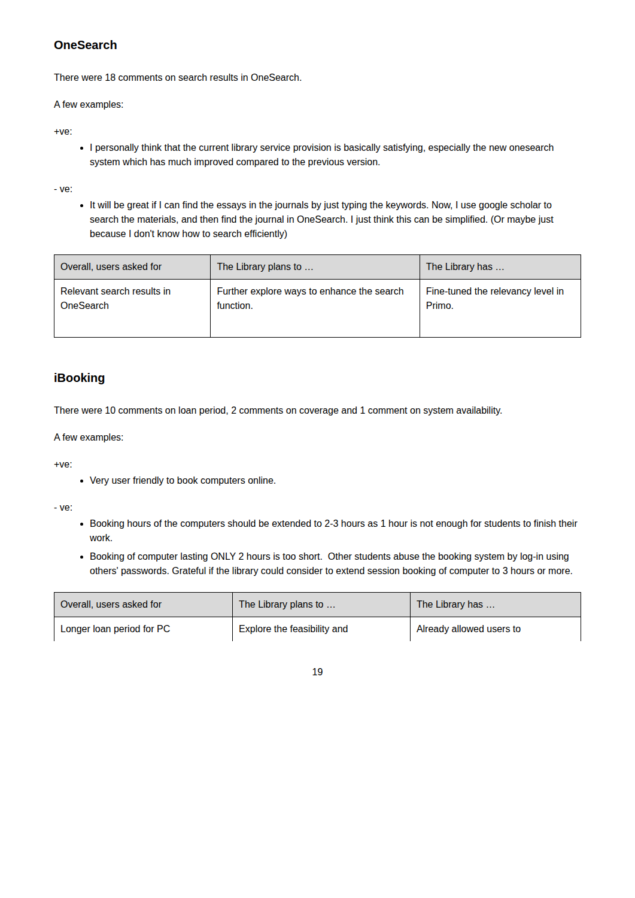OneSearch
There were 18 comments on search results in OneSearch.
A few examples:
+ve:
I personally think that the current library service provision is basically satisfying, especially the new onesearch system which has much improved compared to the previous version.
- ve:
It will be great if I can find the essays in the journals by just typing the keywords. Now, I use google scholar to search the materials, and then find the journal in OneSearch. I just think this can be simplified. (Or maybe just because I don't know how to search efficiently)
| Overall, users asked for | The Library plans to … | The Library has … |
| --- | --- | --- |
| Relevant search results in OneSearch | Further explore ways to enhance the search function. | Fine-tuned the relevancy level in Primo. |
iBooking
There were 10 comments on loan period, 2 comments on coverage and 1 comment on system availability.
A few examples:
+ve:
Very user friendly to book computers online.
- ve:
Booking hours of the computers should be extended to 2-3 hours as 1 hour is not enough for students to finish their work.
Booking of computer lasting ONLY 2 hours is too short. Other students abuse the booking system by log-in using others' passwords. Grateful if the library could consider to extend session booking of computer to 3 hours or more.
| Overall, users asked for | The Library plans to … | The Library has … |
| --- | --- | --- |
| Longer loan period for PC | Explore the feasibility and | Already allowed users to |
19